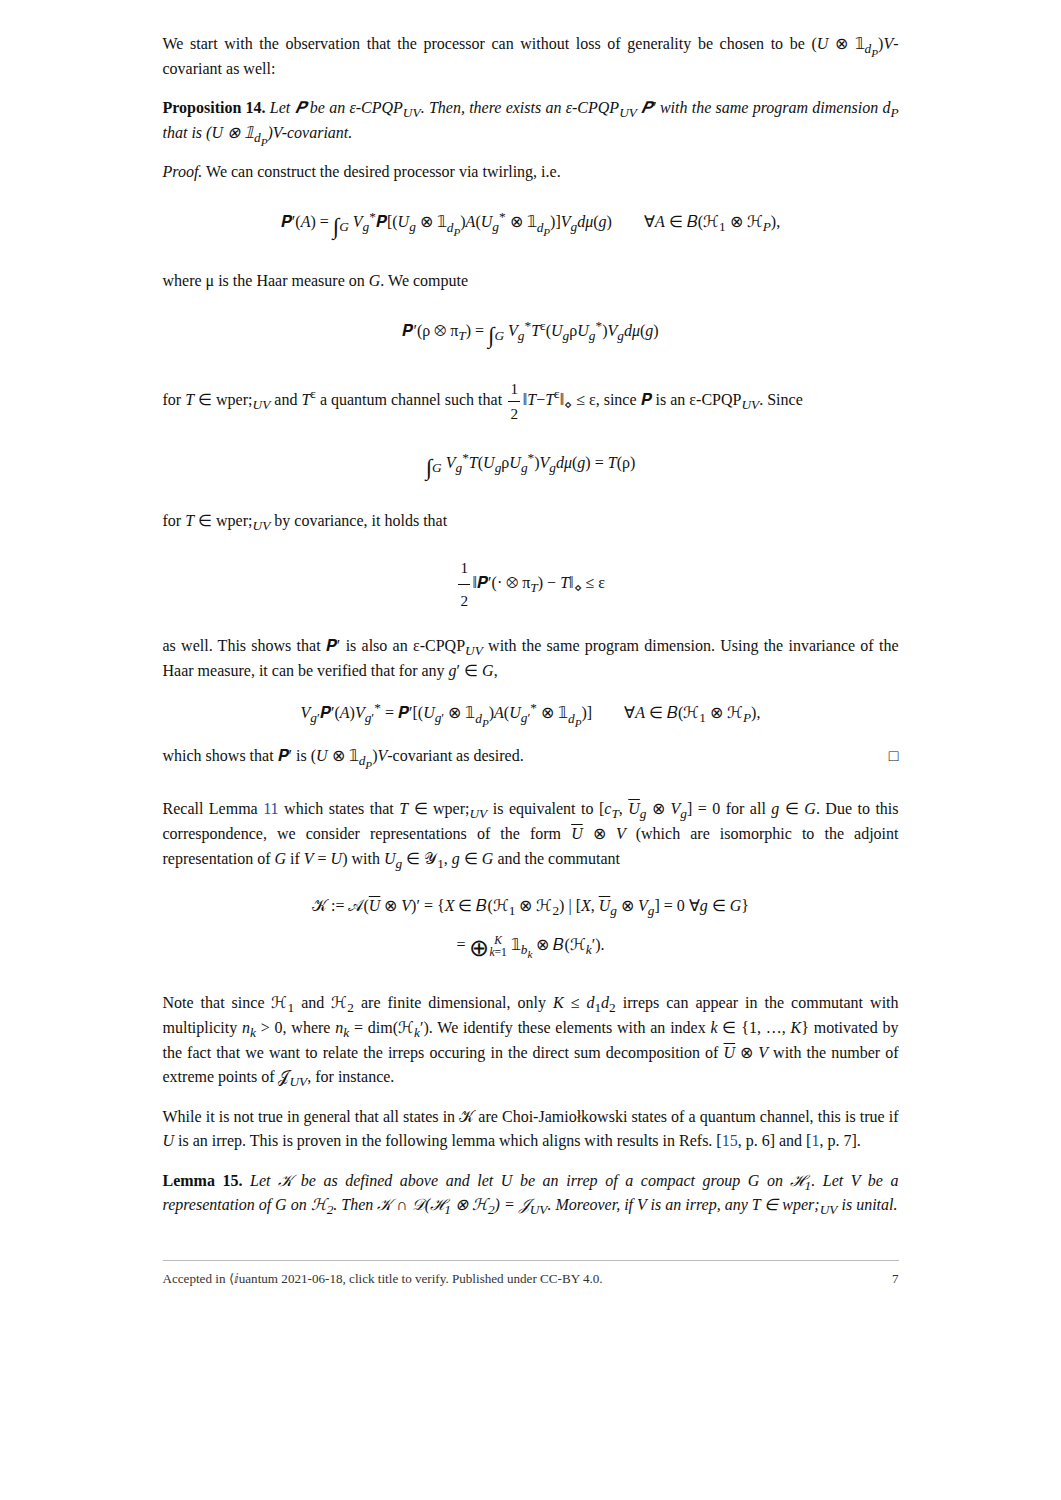We start with the observation that the processor can without loss of generality be chosen to be (U ⊗ 𝟙dP)V-covariant as well:
Proposition 14. Let 𝑷 be an ε-CPQPUV. Then, there exists an ε-CPQPUV 𝑷′ with the same program dimension dP that is (U ⊗ 𝟙dP)V-covariant.
Proof. We can construct the desired processor via twirling, i.e.
𝑷′(A) = ∫G Vg*𝑷[(Ug ⊗ 𝟙dP)A(Ug* ⊗ 𝟙dP)]Vgdμ(g) ∀A ∈ 𝐵(ℋ1 ⊗ ℋP),
where μ is the Haar measure on G. We compute
𝑷′(ρ ⊗ πT) = ∫G Vg*Tε(UgρUg*)Vgdμ(g)
for T ∈ wper;UV and Tε a quantum channel such that 12‖T−Tε‖⋄ ≤ ε, since 𝑷 is an ε-CPQPUV. Since
∫G Vg*T(UgρUg*)Vgdμ(g) = T(ρ)
for T ∈ wper;UV by covariance, it holds that
12‖𝑷′(· ⊗ πT) − T‖⋄ ≤ ε
as well. This shows that 𝑷′ is also an ε-CPQPUV with the same program dimension. Using the invariance of the Haar measure, it can be verified that for any g′ ∈ G,
Vg′𝑷′(A)Vg′* = 𝑷′[(Ug′ ⊗ 𝟙dP)A(Ug′* ⊗ 𝟙dP)] ∀A ∈ 𝐵(ℋ1 ⊗ ℋP),
which shows that 𝑷′ is (U ⊗ 𝟙dP)V-covariant as desired. □
Recall Lemma 11 which states that T ∈ wper;UV is equivalent to [cT, Ug ⊗ Vg] = 0 for all g ∈ G. Due to this correspondence, we consider representations of the form U ⊗ V (which are isomorphic to the adjoint representation of G if V = U) with Ug ∈ 𝒴1, g ∈ G and the commutant
𝒦 := 𝒜(U ⊗ V)′ = {X ∈ 𝐵(ℋ1 ⊗ ℋ2) | [X, Ug ⊗ Vg] = 0 ∀g ∈ G}
= ⊕K
k=1 𝟙bk ⊗ 𝐵(ℋk′).
Note that since ℋ1 and ℋ2 are finite dimensional, only K ≤ d1d2 irreps can appear in the commutant with multiplicity nk > 0, where nk = dim(ℋk′). We identify these elements with an index k ∈ {1, …, K} motivated by the fact that we want to relate the irreps occuring in the direct sum decomposition of U ⊗ V with the number of extreme points of 𝒥UV, for instance.
While it is not true in general that all states in 𝒦 are Choi-Jamiołkowski states of a quantum channel, this is true if U is an irrep. This is proven in the following lemma which aligns with results in Refs. [15, p. 6] and [1, p. 7].
Lemma 15. Let 𝒦 be as defined above and let U be an irrep of a compact group G on ℋ1. Let V be a representation of G on ℋ2. Then 𝒦 ∩ 𝒟(ℋ1 ⊗ ℋ2) = 𝒥UV. Moreover, if V is an irrep, any T ∈ wper;UV is unital.
Accepted in ⟨ⅈuantum 2021-06-18, click title to verify. Published under CC-BY 4.0. 7